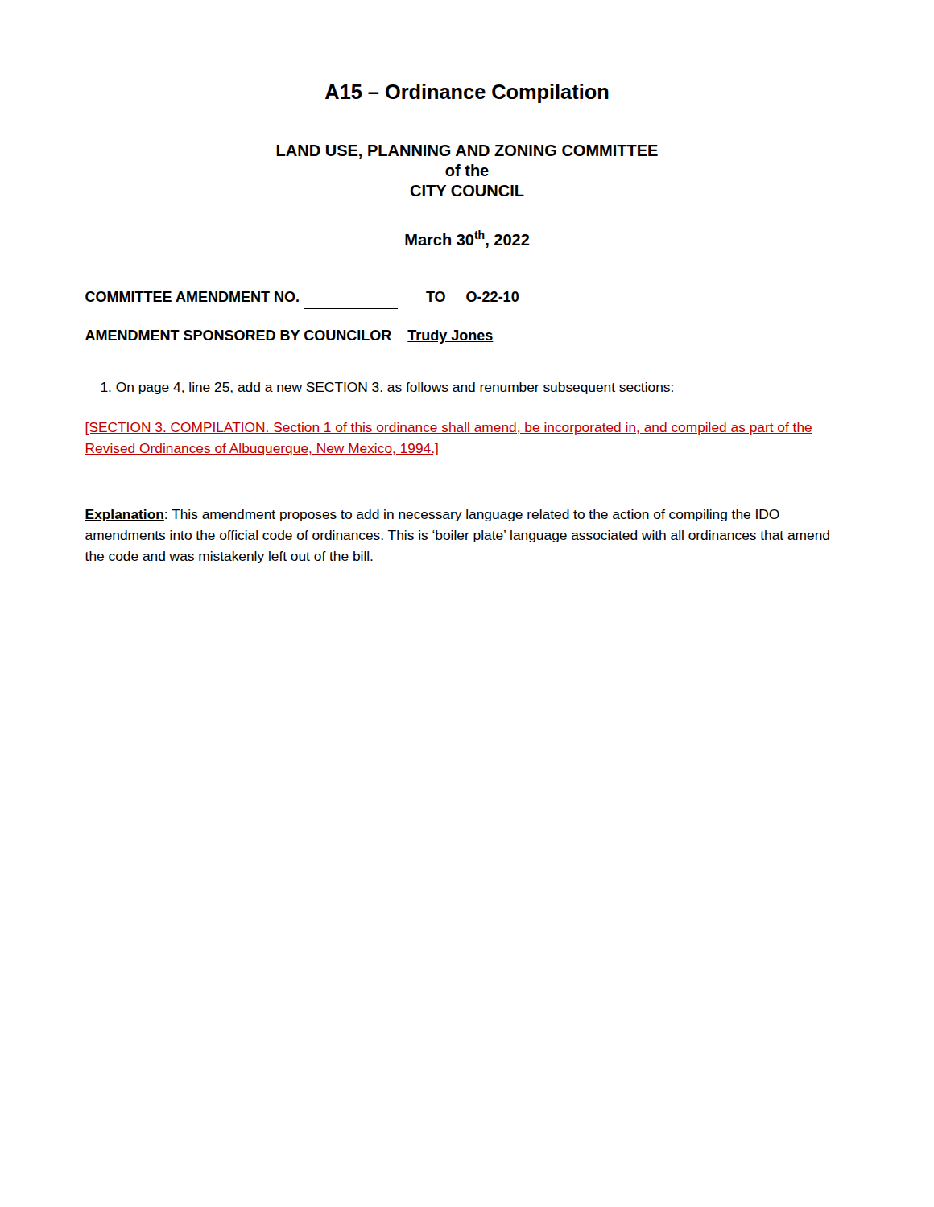A15 – Ordinance Compilation
LAND USE, PLANNING AND ZONING COMMITTEE
of the
CITY COUNCIL
March 30th, 2022
COMMITTEE AMENDMENT NO. TO O-22-10
AMENDMENT SPONSORED BY COUNCILOR Trudy Jones
On page 4, line 25, add a new SECTION 3. as follows and renumber subsequent sections:
[SECTION 3. COMPILATION. Section 1 of this ordinance shall amend, be incorporated in, and compiled as part of the Revised Ordinances of Albuquerque, New Mexico, 1994.]
Explanation: This amendment proposes to add in necessary language related to the action of compiling the IDO amendments into the official code of ordinances. This is ‘boiler plate’ language associated with all ordinances that amend the code and was mistakenly left out of the bill.